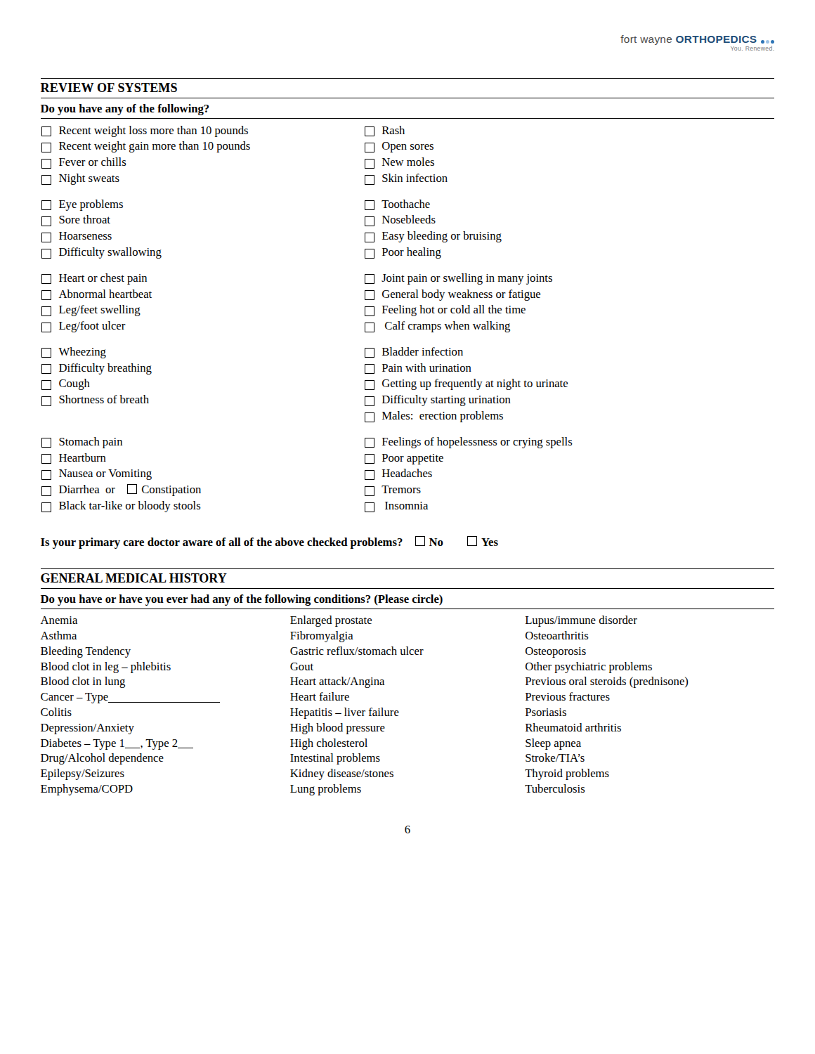fort wayne ORTHOPEDICS
You. Renewed.
REVIEW OF SYSTEMS
Do you have any of the following?
Recent weight loss more than 10 pounds
Recent weight gain more than 10 pounds
Fever or chills
Night sweats
Eye problems
Sore throat
Hoarseness
Difficulty swallowing
Heart or chest pain
Abnormal heartbeat
Leg/feet swelling
Leg/foot ulcer
Wheezing
Difficulty breathing
Cough
Shortness of breath
Stomach pain
Heartburn
Nausea or Vomiting
Diarrhea or Constipation
Black tar-like or bloody stools
Rash
Open sores
New moles
Skin infection
Toothache
Nosebleeds
Easy bleeding or bruising
Poor healing
Joint pain or swelling in many joints
General body weakness or fatigue
Feeling hot or cold all the time
Calf cramps when walking
Bladder infection
Pain with urination
Getting up frequently at night to urinate
Difficulty starting urination
Males: erection problems
Feelings of hopelessness or crying spells
Poor appetite
Headaches
Tremors
Insomnia
Is your primary care doctor aware of all of the above checked problems? No Yes
GENERAL MEDICAL HISTORY
Do you have or have you ever had any of the following conditions? (Please circle)
| Anemia | Enlarged prostate | Lupus/immune disorder |
| Asthma | Fibromyalgia | Osteoarthritis |
| Bleeding Tendency | Gastric reflux/stomach ulcer | Osteoporosis |
| Blood clot in leg – phlebitis | Gout | Other psychiatric problems |
| Blood clot in lung | Heart attack/Angina | Previous oral steroids (prednisone) |
| Cancer – Type | Heart failure | Previous fractures |
| Colitis | Hepatitis – liver failure | Psoriasis |
| Depression/Anxiety | High blood pressure | Rheumatoid arthritis |
| Diabetes – Type 1 , Type 2 | High cholesterol | Sleep apnea |
| Drug/Alcohol dependence | Intestinal problems | Stroke/TIA’s |
| Epilepsy/Seizures | Kidney disease/stones | Thyroid problems |
| Emphysema/COPD | Lung problems | Tuberculosis |
6